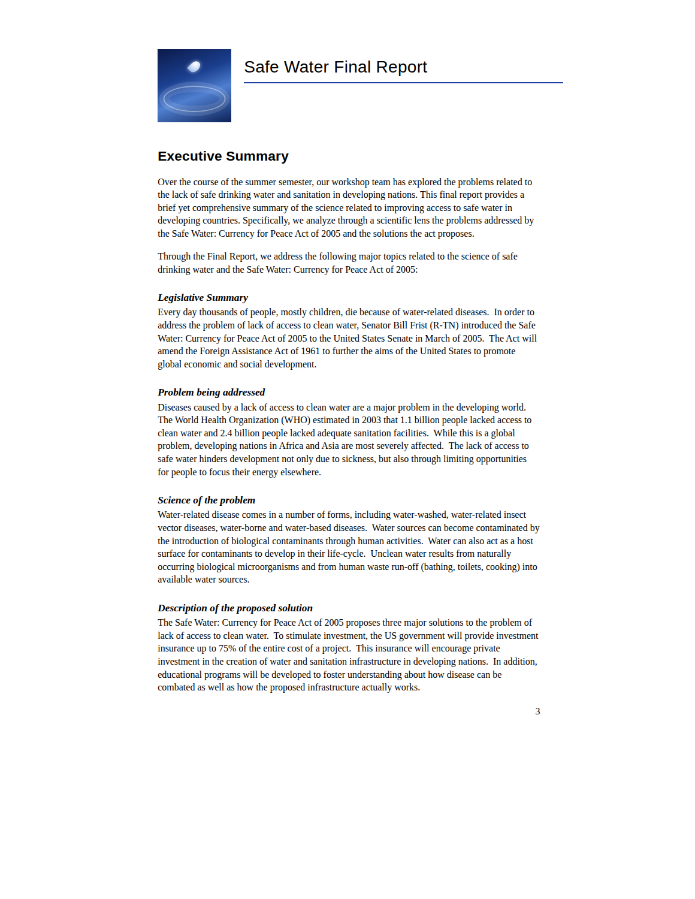Safe Water Final Report
Executive Summary
Over the course of the summer semester, our workshop team has explored the problems related to the lack of safe drinking water and sanitation in developing nations. This final report provides a brief yet comprehensive summary of the science related to improving access to safe water in developing countries. Specifically, we analyze through a scientific lens the problems addressed by the Safe Water: Currency for Peace Act of 2005 and the solutions the act proposes.
Through the Final Report, we address the following major topics related to the science of safe drinking water and the Safe Water: Currency for Peace Act of 2005:
Legislative Summary
Every day thousands of people, mostly children, die because of water-related diseases. In order to address the problem of lack of access to clean water, Senator Bill Frist (R-TN) introduced the Safe Water: Currency for Peace Act of 2005 to the United States Senate in March of 2005. The Act will amend the Foreign Assistance Act of 1961 to further the aims of the United States to promote global economic and social development.
Problem being addressed
Diseases caused by a lack of access to clean water are a major problem in the developing world. The World Health Organization (WHO) estimated in 2003 that 1.1 billion people lacked access to clean water and 2.4 billion people lacked adequate sanitation facilities. While this is a global problem, developing nations in Africa and Asia are most severely affected. The lack of access to safe water hinders development not only due to sickness, but also through limiting opportunities for people to focus their energy elsewhere.
Science of the problem
Water-related disease comes in a number of forms, including water-washed, water-related insect vector diseases, water-borne and water-based diseases. Water sources can become contaminated by the introduction of biological contaminants through human activities. Water can also act as a host surface for contaminants to develop in their life-cycle. Unclean water results from naturally occurring biological microorganisms and from human waste run-off (bathing, toilets, cooking) into available water sources.
Description of the proposed solution
The Safe Water: Currency for Peace Act of 2005 proposes three major solutions to the problem of lack of access to clean water. To stimulate investment, the US government will provide investment insurance up to 75% of the entire cost of a project. This insurance will encourage private investment in the creation of water and sanitation infrastructure in developing nations. In addition, educational programs will be developed to foster understanding about how disease can be combated as well as how the proposed infrastructure actually works.
3